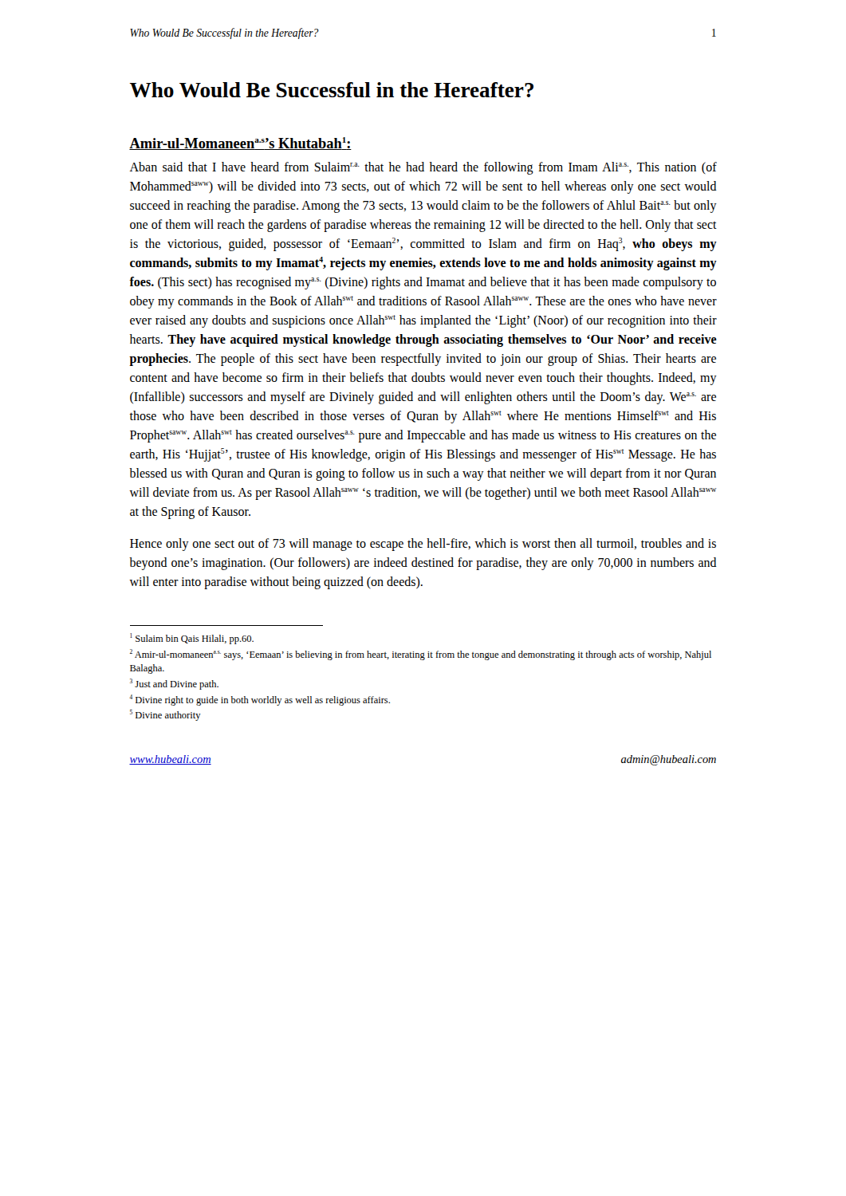Who Would Be Successful in the Hereafter? 1
Who Would Be Successful in the Hereafter?
Amir-ul-Momaneena.s’s Khutabah1:
Aban said that I have heard from Sulaimr.a. that he had heard the following from Imam Alia.s., This nation (of Mohammedsaww) will be divided into 73 sects, out of which 72 will be sent to hell whereas only one sect would succeed in reaching the paradise. Among the 73 sects, 13 would claim to be the followers of Ahlul Baita.s. but only one of them will reach the gardens of paradise whereas the remaining 12 will be directed to the hell. Only that sect is the victorious, guided, possessor of ‘Eemaan2’, committed to Islam and firm on Haq3, who obeys my commands, submits to my Imamat4, rejects my enemies, extends love to me and holds animosity against my foes. (This sect) has recognised mya.s. (Divine) rights and Imamat and believe that it has been made compulsory to obey my commands in the Book of Allahswt and traditions of Rasool Allahsaww. These are the ones who have never ever raised any doubts and suspicions once Allahswt has implanted the ‘Light’ (Noor) of our recognition into their hearts. They have acquired mystical knowledge through associating themselves to ‘Our Noor’ and receive prophecies. The people of this sect have been respectfully invited to join our group of Shias. Their hearts are content and have become so firm in their beliefs that doubts would never even touch their thoughts. Indeed, my (Infallible) successors and myself are Divinely guided and will enlighten others until the Doom’s day. Wea.s. are those who have been described in those verses of Quran by Allahswt where He mentions Himselfswt and His Prophetsaww. Allahswt has created ourselvesa.s. pure and Impeccable and has made us witness to His creatures on the earth, His ‘Hujjat5’, trustee of His knowledge, origin of His Blessings and messenger of Hisswt Message. He has blessed us with Quran and Quran is going to follow us in such a way that neither we will depart from it nor Quran will deviate from us. As per Rasool Allahsaww ‘s tradition, we will (be together) until we both meet Rasool Allahsaww at the Spring of Kausor.
Hence only one sect out of 73 will manage to escape the hell-fire, which is worst then all turmoil, troubles and is beyond one’s imagination. (Our followers) are indeed destined for paradise, they are only 70,000 in numbers and will enter into paradise without being quizzed (on deeds).
1 Sulaim bin Qais Hilali, pp.60.
2 Amir-ul-momaneena.s. says, ‘Eemaan’ is believing in from heart, iterating it from the tongue and demonstrating it through acts of worship, Nahjul Balagha.
3 Just and Divine path.
4 Divine right to guide in both worldly as well as religious affairs.
5 Divine authority
www.hubeali.com admin@hubeali.com